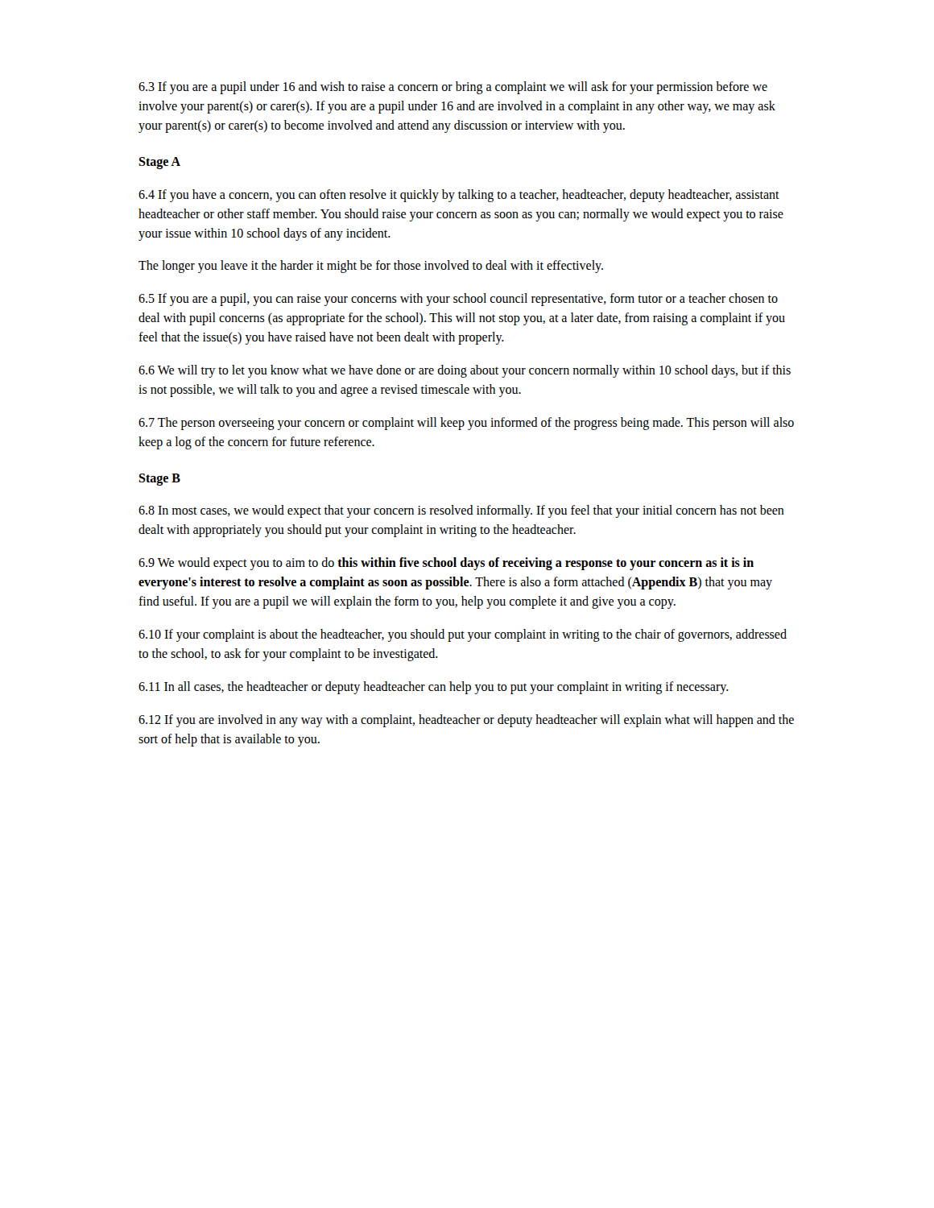6.3 If you are a pupil under 16 and wish to raise a concern or bring a complaint we will ask for your permission before we involve your parent(s) or carer(s). If you are a pupil under 16 and are involved in a complaint in any other way, we may ask your parent(s) or carer(s) to become involved and attend any discussion or interview with you.
Stage A
6.4 If you have a concern, you can often resolve it quickly by talking to a teacher, headteacher, deputy headteacher, assistant headteacher or other staff member. You should raise your concern as soon as you can; normally we would expect you to raise your issue within 10 school days of any incident.
The longer you leave it the harder it might be for those involved to deal with it effectively.
6.5 If you are a pupil, you can raise your concerns with your school council representative, form tutor or a teacher chosen to deal with pupil concerns (as appropriate for the school). This will not stop you, at a later date, from raising a complaint if you feel that the issue(s) you have raised have not been dealt with properly.
6.6 We will try to let you know what we have done or are doing about your concern normally within 10 school days, but if this is not possible, we will talk to you and agree a revised timescale with you.
6.7 The person overseeing your concern or complaint will keep you informed of the progress being made. This person will also keep a log of the concern for future reference.
Stage B
6.8 In most cases, we would expect that your concern is resolved informally. If you feel that your initial concern has not been dealt with appropriately you should put your complaint in writing to the headteacher.
6.9 We would expect you to aim to do this within five school days of receiving a response to your concern as it is in everyone's interest to resolve a complaint as soon as possible. There is also a form attached (Appendix B) that you may find useful. If you are a pupil we will explain the form to you, help you complete it and give you a copy.
6.10 If your complaint is about the headteacher, you should put your complaint in writing to the chair of governors, addressed to the school, to ask for your complaint to be investigated.
6.11 In all cases, the headteacher or deputy headteacher can help you to put your complaint in writing if necessary.
6.12 If you are involved in any way with a complaint, headteacher or deputy headteacher will explain what will happen and the sort of help that is available to you.